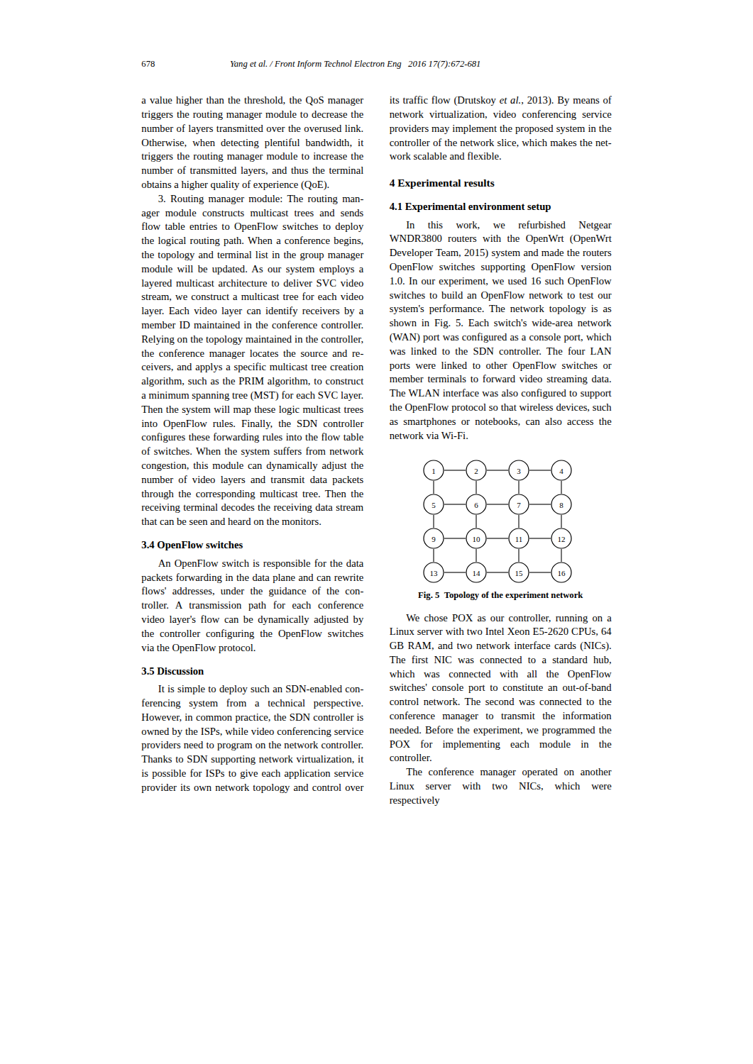678 Yang et al. / Front Inform Technol Electron Eng 2016 17(7):672-681
a value higher than the threshold, the QoS manager triggers the routing manager module to decrease the number of layers transmitted over the overused link. Otherwise, when detecting plentiful bandwidth, it triggers the routing manager module to increase the number of transmitted layers, and thus the terminal obtains a higher quality of experience (QoE).
3. Routing manager module: The routing manager module constructs multicast trees and sends flow table entries to OpenFlow switches to deploy the logical routing path. When a conference begins, the topology and terminal list in the group manager module will be updated. As our system employs a layered multicast architecture to deliver SVC video stream, we construct a multicast tree for each video layer. Each video layer can identify receivers by a member ID maintained in the conference controller. Relying on the topology maintained in the controller, the conference manager locates the source and receivers, and applys a specific multicast tree creation algorithm, such as the PRIM algorithm, to construct a minimum spanning tree (MST) for each SVC layer. Then the system will map these logic multicast trees into OpenFlow rules. Finally, the SDN controller configures these forwarding rules into the flow table of switches. When the system suffers from network congestion, this module can dynamically adjust the number of video layers and transmit data packets through the corresponding multicast tree. Then the receiving terminal decodes the receiving data stream that can be seen and heard on the monitors.
3.4 OpenFlow switches
An OpenFlow switch is responsible for the data packets forwarding in the data plane and can rewrite flows' addresses, under the guidance of the controller. A transmission path for each conference video layer's flow can be dynamically adjusted by the controller configuring the OpenFlow switches via the OpenFlow protocol.
3.5 Discussion
It is simple to deploy such an SDN-enabled conferencing system from a technical perspective. However, in common practice, the SDN controller is owned by the ISPs, while video conferencing service providers need to program on the network controller. Thanks to SDN supporting network virtualization, it is possible for ISPs to give each application service provider its own network topology and control over its traffic flow (Drutskoy et al., 2013). By means of network virtualization, video conferencing service providers may implement the proposed system in the controller of the network slice, which makes the network scalable and flexible.
4 Experimental results
4.1 Experimental environment setup
In this work, we refurbished Netgear WNDR3800 routers with the OpenWrt (OpenWrt Developer Team, 2015) system and made the routers OpenFlow switches supporting OpenFlow version 1.0. In our experiment, we used 16 such OpenFlow switches to build an OpenFlow network to test our system's performance. The network topology is as shown in Fig. 5. Each switch's wide-area network (WAN) port was configured as a console port, which was linked to the SDN controller. The four LAN ports were linked to other OpenFlow switches or member terminals to forward video streaming data. The WLAN interface was also configured to support the OpenFlow protocol so that wireless devices, such as smartphones or notebooks, can also access the network via Wi-Fi.
1 2 3 4 5 6 7 8 9 10 11 12 13 14 15 16
Fig. 5 Topology of the experiment network
We chose POX as our controller, running on a Linux server with two Intel Xeon E5-2620 CPUs, 64 GB RAM, and two network interface cards (NICs). The first NIC was connected to a standard hub, which was connected with all the OpenFlow switches' console port to constitute an out-of-band control network. The second was connected to the conference manager to transmit the information needed. Before the experiment, we programmed the POX for implementing each module in the controller.
The conference manager operated on another Linux server with two NICs, which were respectively